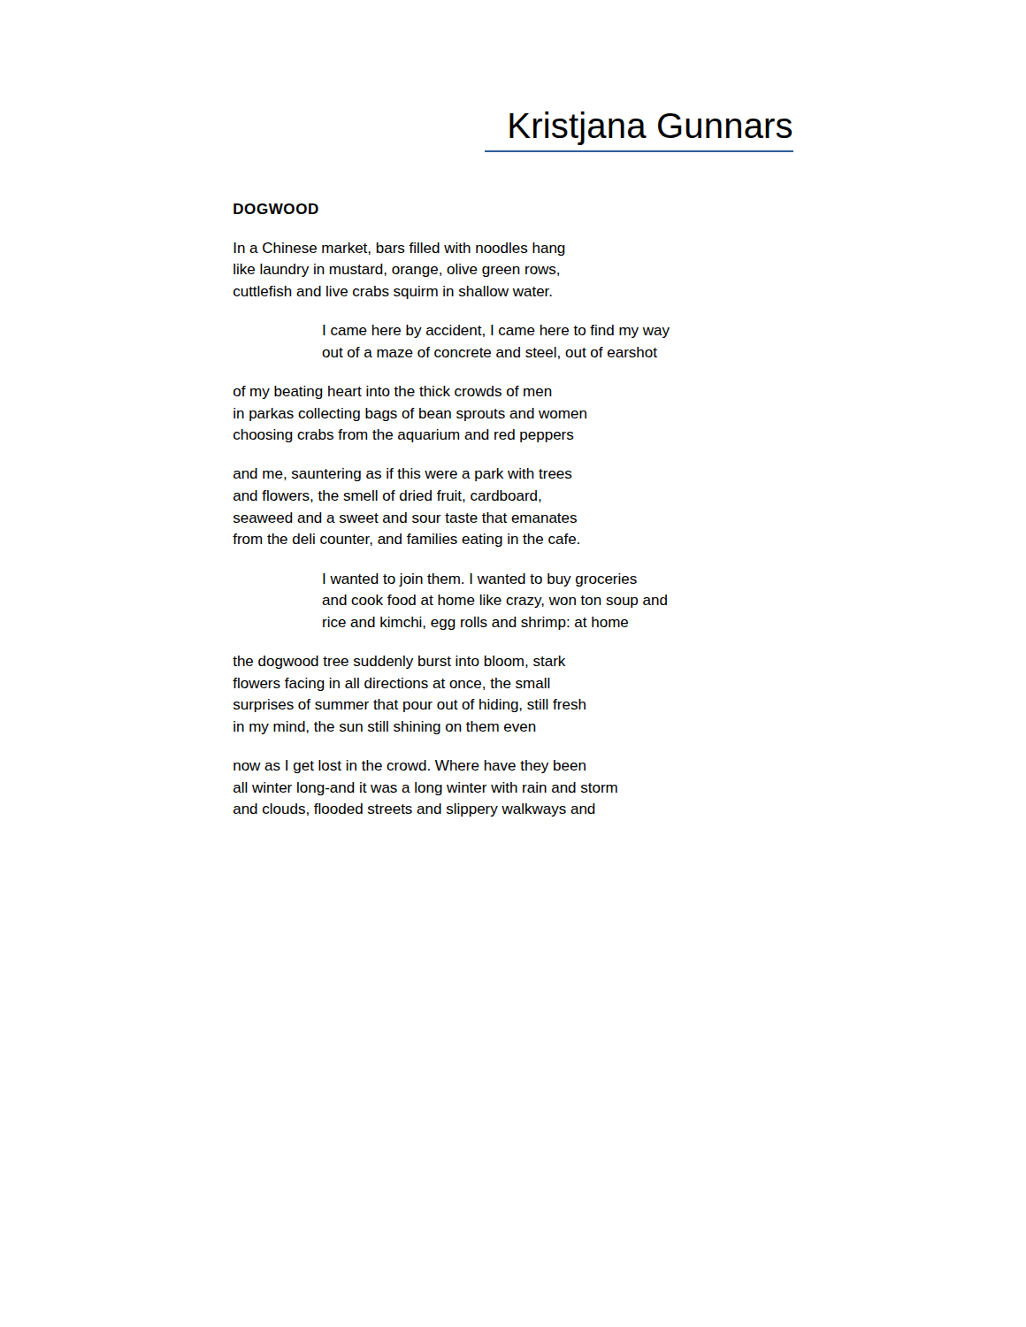Kristjana Gunnars
DOGWOOD
In a Chinese market, bars filled with noodles hang
like laundry in mustard, orange, olive green rows,
cuttlefish and live crabs squirm in shallow water.
I came here by accident, I came here to find my way
out of a maze of concrete and steel, out of earshot
of my beating heart into the thick crowds of men
in parkas collecting bags of bean sprouts and women
choosing crabs from the aquarium and red peppers
and me, sauntering as if this were a park with trees
and flowers, the smell of dried fruit, cardboard,
seaweed and a sweet and sour taste that emanates
from the deli counter, and families eating in the cafe.
I wanted to join them. I wanted to buy groceries
and cook food at home like crazy, won ton soup and
rice and kimchi, egg rolls and shrimp: at home
the dogwood tree suddenly burst into bloom, stark
flowers facing in all directions at once, the small
surprises of summer that pour out of hiding, still fresh
in my mind, the sun still shining on them even
now as I get lost in the crowd. Where have they been
all winter long-and it was a long winter with rain and storm
and clouds, flooded streets and slippery walkways and